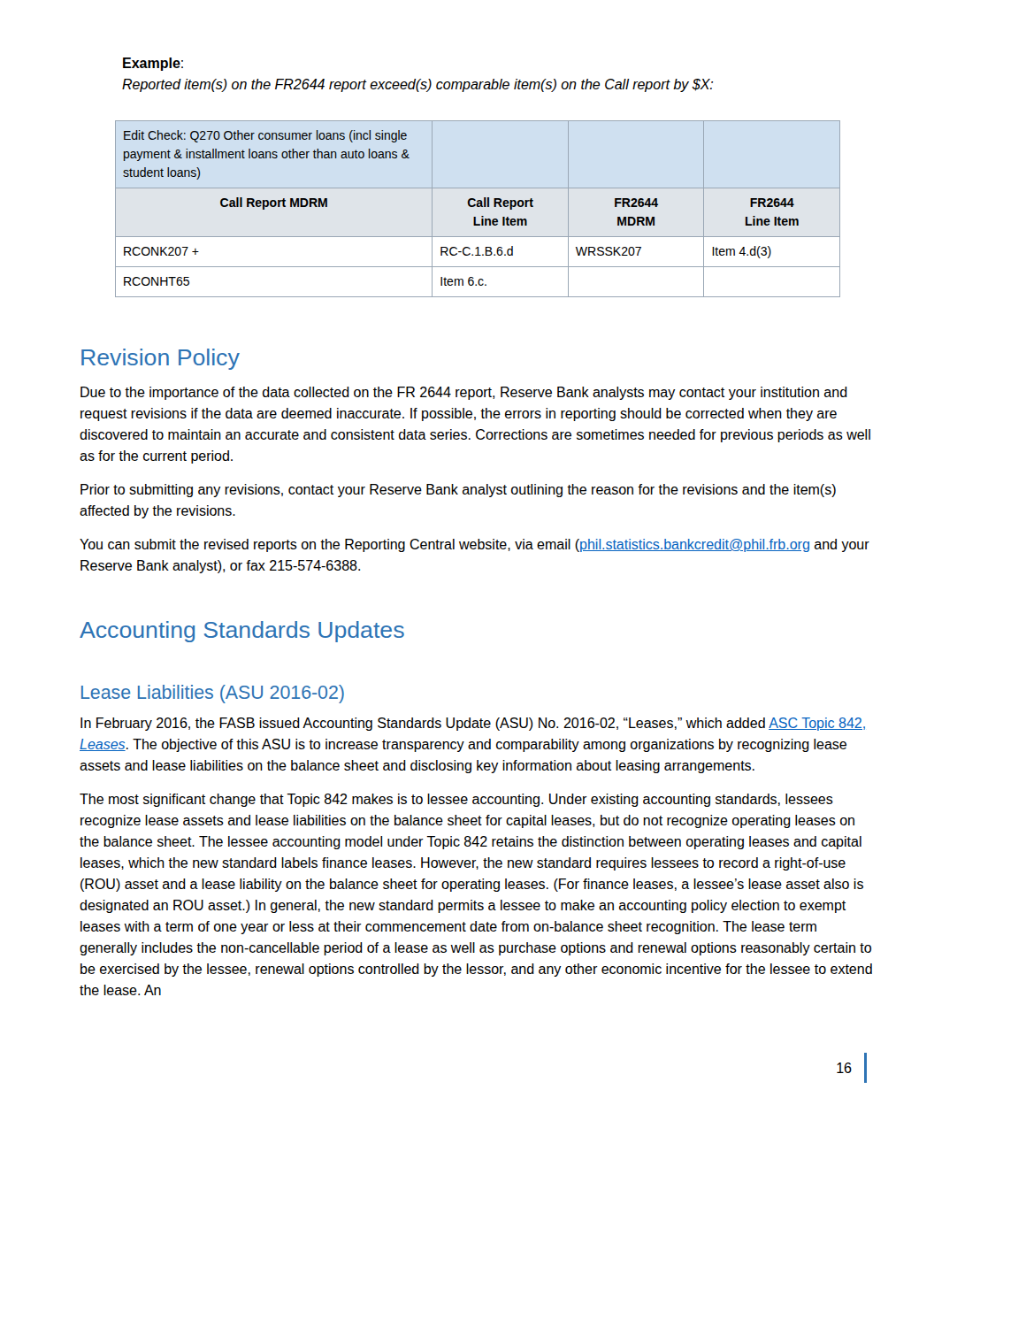Example:
Reported item(s) on the FR2644 report exceed(s) comparable item(s) on the Call report by $X:
| Edit Check: Q270 Other consumer loans (incl single payment & installment loans other than auto loans & student loans) | | | |
| Call Report MDRM | Call Report Line Item | FR2644 MDRM | FR2644 Line Item |
| RCONK207 + | RC-C.1.B.6.d | WRSSK207 | Item 4.d(3) |
| RCONHT65 | Item 6.c. | | |
Revision Policy
Due to the importance of the data collected on the FR 2644 report, Reserve Bank analysts may contact your institution and request revisions if the data are deemed inaccurate. If possible, the errors in reporting should be corrected when they are discovered to maintain an accurate and consistent data series. Corrections are sometimes needed for previous periods as well as for the current period.
Prior to submitting any revisions, contact your Reserve Bank analyst outlining the reason for the revisions and the item(s) affected by the revisions.
You can submit the revised reports on the Reporting Central website, via email (phil.statistics.bankcredit@phil.frb.org and your Reserve Bank analyst), or fax 215-574-6388.
Accounting Standards Updates
Lease Liabilities (ASU 2016-02)
In February 2016, the FASB issued Accounting Standards Update (ASU) No. 2016-02, “Leases,” which added ASC Topic 842, Leases. The objective of this ASU is to increase transparency and comparability among organizations by recognizing lease assets and lease liabilities on the balance sheet and disclosing key information about leasing arrangements.
The most significant change that Topic 842 makes is to lessee accounting. Under existing accounting standards, lessees recognize lease assets and lease liabilities on the balance sheet for capital leases, but do not recognize operating leases on the balance sheet. The lessee accounting model under Topic 842 retains the distinction between operating leases and capital leases, which the new standard labels finance leases. However, the new standard requires lessees to record a right-of-use (ROU) asset and a lease liability on the balance sheet for operating leases. (For finance leases, a lessee’s lease asset also is designated an ROU asset.) In general, the new standard permits a lessee to make an accounting policy election to exempt leases with a term of one year or less at their commencement date from on-balance sheet recognition. The lease term generally includes the non-cancellable period of a lease as well as purchase options and renewal options reasonably certain to be exercised by the lessee, renewal options controlled by the lessor, and any other economic incentive for the lessee to extend the lease. An
16